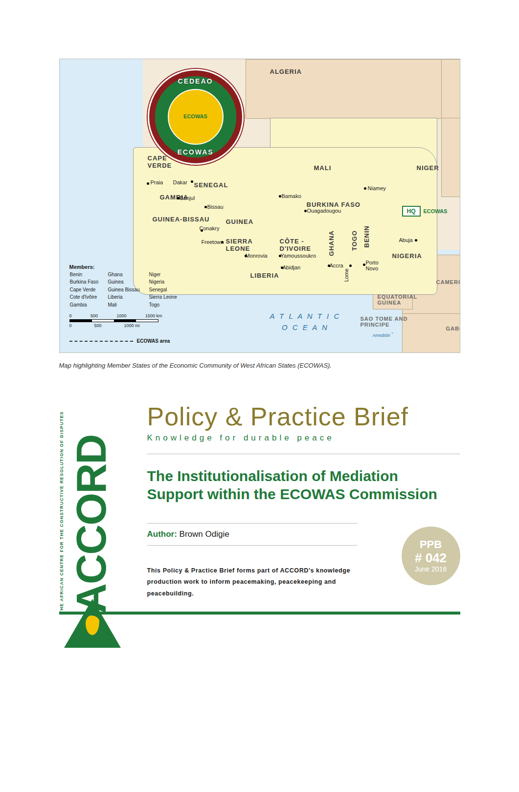CEDEAO
ECOWAS
ECOWAS
ALGERIA
LIBYA
CHAD
MALI
NIGER
CAPE
VERDE
SENEGAL
GAMBIA
GUINEA-BISSAU
GUINEA
BURKINA FASO
SIERRA
LEONE
CÔTE -
D'IVOIRE
GHANA
TOGO
BENIN
NIGERIA
LIBERIA
CAMEROON
CENTRAL
AFRICAN
REPUBLIC
EQUATORIAL
GUINEA
SAO TOME AND
PRINCIPE
GABON
CONGO
Praia
Dakar
Banjul
Bissau
Conakry
Freetown
Monrovia
Bamako
Ouagadougou
Niamey
Yamoussoukro
Accra
Lome
Porto
Novo
Abuja
Abidjan
HQ
ECOWAS
Lake
Chad
Members:
| Benin | Ghana | Niger |
| Burkina Faso | Guinea | Nigeria |
| Cape Verde | Guinea Bissau | Senegal |
| Cote d'Ivôire | Liberia | Sierra Leone |
| Gambia | Mali | Togo |
050010001500 km
05001000 mi
ECOWAS area
A T L A N T I C
O C E A N
Annobón *
Map highlighting Member States of the Economic Community of West African States (ECOWAS).
THE AFRICAN CENTRE FOR THE CONSTRUCTIVE RESOLUTION OF DISPUTES
ACCORD
Policy & Practice Brief
Knowledge for durable peace
The Institutionalisation of Mediation
Support within the ECOWAS Commission
Author: Brown Odigie
This Policy & Practice Brief forms part of ACCORD's knowledge production work to inform peacemaking, peacekeeping and peacebuilding.
PPB
# 042
June 2016